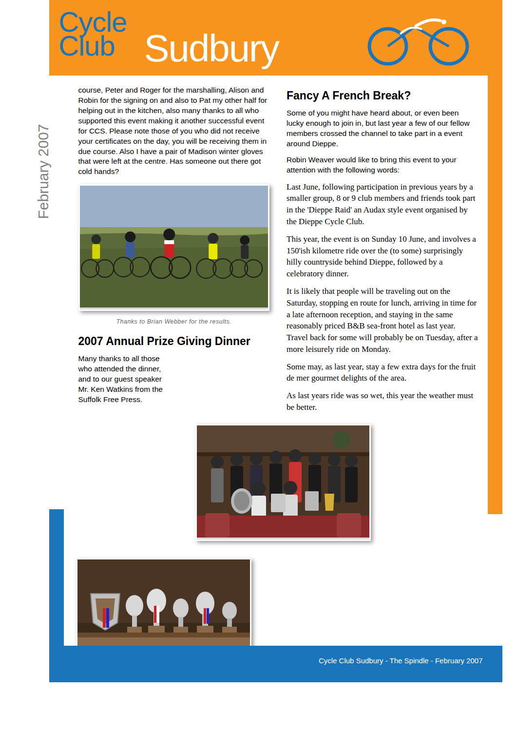Cycle
Club
Sudbury
February 2007
course, Peter and Roger for the marshalling, Alison and Robin for the signing on and also to Pat my other half for helping out in the kitchen, also many thanks to all who supported this event making it another successful event for CCS. Please note those of you who did not receive your certificates on the day, you will be receiving them in due course. Also I have a pair of Madison winter gloves that were left at the centre. Has someone out there got cold hands?
Thanks to Brian Webber for the results.
2007 Annual Prize Giving Dinner
Many thanks to all those who attended the dinner, and to our guest speaker Mr. Ken Watkins from the Suffolk Free Press.
Fancy A French Break?
Some of you might have heard about, or even been lucky enough to join in, but last year a few of our fellow members crossed the channel to take part in a event around Dieppe.
Robin Weaver would like to bring this event to your attention with the following words:
Last June, following participation in previous years by a smaller group, 8 or 9 club members and friends took part in the 'Dieppe Raid' an Audax style event organised by the Dieppe Cycle Club.
This year, the event is on Sunday 10 June, and involves a 150'ish kilometre ride over the (to some) surprisingly hilly countryside behind Dieppe, followed by a celebratory dinner.
It is likely that people will be traveling out on the Saturday, stopping en route for lunch, arriving in time for a late afternoon reception, and staying in the same reasonably priced B&B sea-front hotel as last year. Travel back for some will probably be on Tuesday, after a more leisurely ride on Monday.
Some may, as last year, stay a few extra days for the fruit de mer gourmet delights of the area.
As last years ride was so wet, this year the weather must be better.
Cycle Club Sudbury - The Spindle - February 2007